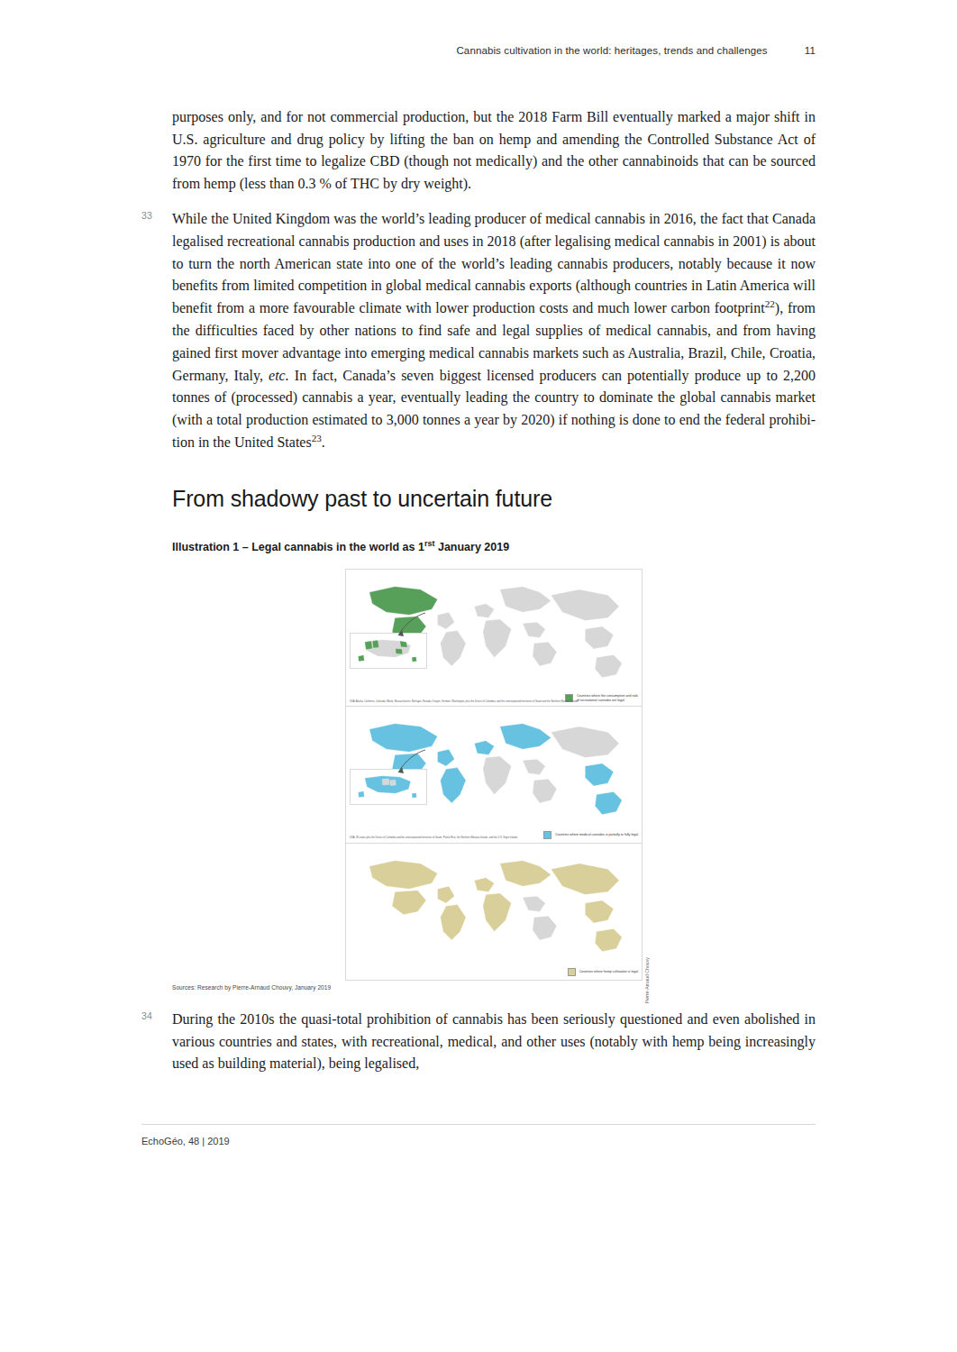Cannabis cultivation in the world: heritages, trends and challenges 11
purposes only, and for not commercial production, but the 2018 Farm Bill eventually marked a major shift in U.S. agriculture and drug policy by lifting the ban on hemp and amending the Controlled Substance Act of 1970 for the first time to legalize CBD (though not medically) and the other cannabinoids that can be sourced from hemp (less than 0.3 % of THC by dry weight).
33 While the United Kingdom was the world’s leading producer of medical cannabis in 2016, the fact that Canada legalised recreational cannabis production and uses in 2018 (after legalising medical cannabis in 2001) is about to turn the north American state into one of the world’s leading cannabis producers, notably because it now benefits from limited competition in global medical cannabis exports (although countries in Latin America will benefit from a more favourable climate with lower production costs and much lower carbon footprint22), from the difficulties faced by other nations to find safe and legal supplies of medical cannabis, and from having gained first mover advantage into emerging medical cannabis markets such as Australia, Brazil, Chile, Croatia, Germany, Italy, etc. In fact, Canada’s seven biggest licensed producers can potentially produce up to 2,200 tonnes of (processed) cannabis a year, eventually leading the country to dominate the global cannabis market (with a total production estimated to 3,000 tonnes a year by 2020) if nothing is done to end the federal prohibition in the United States23.
From shadowy past to uncertain future
Illustration 1 – Legal cannabis in the world as 1rst January 2019
Countries where the consumption and sale
of recreational cannabis are legal
USA: Alaska, California, Colorado, Maine, Massachusetts, Michigan, Nevada, Oregon, Vermont, Washington, plus the District of Columbia, and the unincorporated territories of Guam and the Northern Mariana Islands.
Countries where medical cannabis is partially or fully legal
USA: 33 states plus the District of Columbia and the unincorporated territories of Guam, Puerto Rico, the Northern Mariana Islands, and the U.S. Virgin Islands.
Countries where hemp cultivation is legal
Pierre-Arnaud Chouvy
Sources: Research by Pierre-Arnaud Chouvy, January 2019
34 During the 2010s the quasi-total prohibition of cannabis has been seriously questioned and even abolished in various countries and states, with recreational, medical, and other uses (notably with hemp being increasingly used as building material), being legalised,
EchoGéo, 48 | 2019